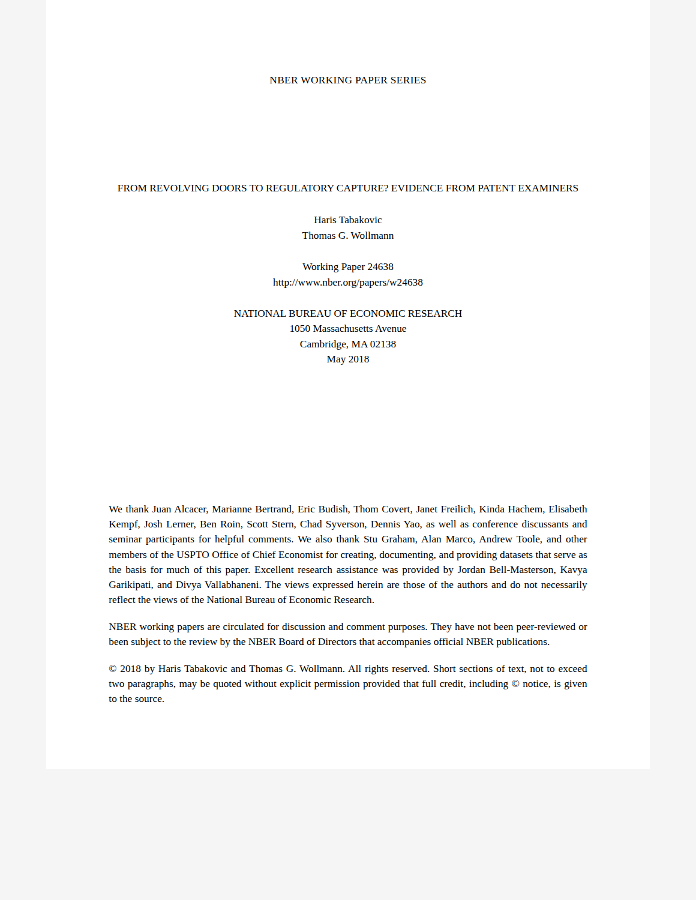NBER WORKING PAPER SERIES
From Revolving Doors to Regulatory Capture? Evidence from Patent Examiners
Haris Tabakovic
Thomas G. Wollmann
Working Paper 24638
http://www.nber.org/papers/w24638
NATIONAL BUREAU OF ECONOMIC RESEARCH
1050 Massachusetts Avenue
Cambridge, MA 02138
May 2018
We thank Juan Alcacer, Marianne Bertrand, Eric Budish, Thom Covert, Janet Freilich, Kinda Hachem, Elisabeth Kempf, Josh Lerner, Ben Roin, Scott Stern, Chad Syverson, Dennis Yao, as well as conference discussants and seminar participants for helpful comments. We also thank Stu Graham, Alan Marco, Andrew Toole, and other members of the USPTO Office of Chief Economist for creating, documenting, and providing datasets that serve as the basis for much of this paper. Excellent research assistance was provided by Jordan Bell-Masterson, Kavya Garikipati, and Divya Vallabhaneni. The views expressed herein are those of the authors and do not necessarily reflect the views of the National Bureau of Economic Research.
NBER working papers are circulated for discussion and comment purposes. They have not been peer-reviewed or been subject to the review by the NBER Board of Directors that accompanies official NBER publications.
© 2018 by Haris Tabakovic and Thomas G. Wollmann. All rights reserved. Short sections of text, not to exceed two paragraphs, may be quoted without explicit permission provided that full credit, including © notice, is given to the source.